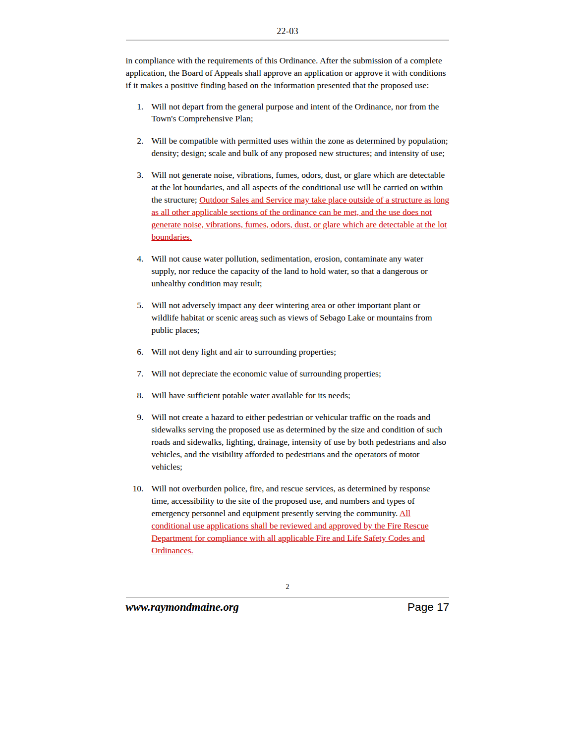22-03
in compliance with the requirements of this Ordinance. After the submission of a complete application, the Board of Appeals shall approve an application or approve it with conditions if it makes a positive finding based on the information presented that the proposed use:
Will not depart from the general purpose and intent of the Ordinance, nor from the Town's Comprehensive Plan;
Will be compatible with permitted uses within the zone as determined by population; density; design; scale and bulk of any proposed new structures; and intensity of use;
Will not generate noise, vibrations, fumes, odors, dust, or glare which are detectable at the lot boundaries, and all aspects of the conditional use will be carried on within the structure; Outdoor Sales and Service may take place outside of a structure as long as all other applicable sections of the ordinance can be met, and the use does not generate noise, vibrations, fumes, odors, dust, or glare which are detectable at the lot boundaries.
Will not cause water pollution, sedimentation, erosion, contaminate any water supply, nor reduce the capacity of the land to hold water, so that a dangerous or unhealthy condition may result;
Will not adversely impact any deer wintering area or other important plant or wildlife habitat or scenic areas such as views of Sebago Lake or mountains from public places;
Will not deny light and air to surrounding properties;
Will not depreciate the economic value of surrounding properties;
Will have sufficient potable water available for its needs;
Will not create a hazard to either pedestrian or vehicular traffic on the roads and sidewalks serving the proposed use as determined by the size and condition of such roads and sidewalks, lighting, drainage, intensity of use by both pedestrians and also vehicles, and the visibility afforded to pedestrians and the operators of motor vehicles;
Will not overburden police, fire, and rescue services, as determined by response time, accessibility to the site of the proposed use, and numbers and types of emergency personnel and equipment presently serving the community. All conditional use applications shall be reviewed and approved by the Fire Rescue Department for compliance with all applicable Fire and Life Safety Codes and Ordinances.
2
www.raymondmaine.org Page 17